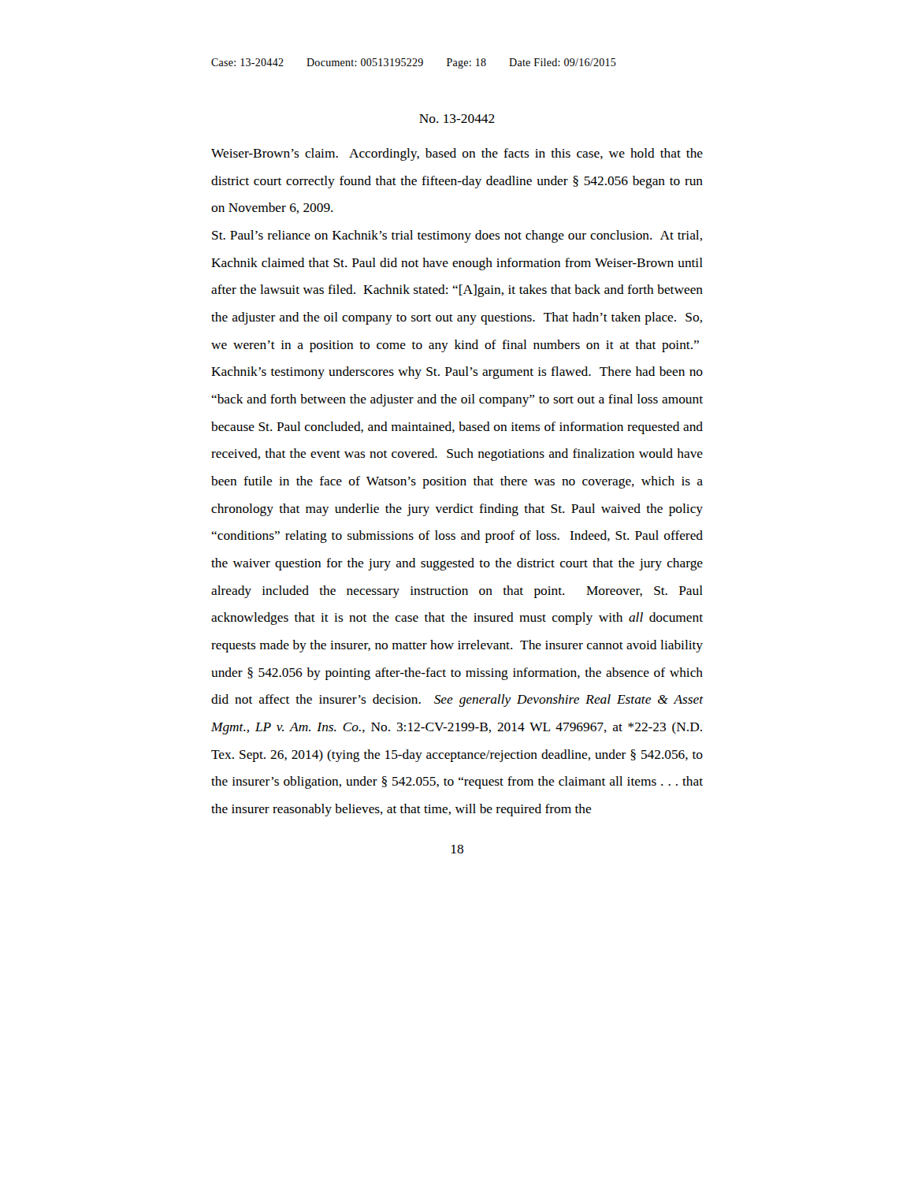Case: 13-20442 Document: 00513195229 Page: 18 Date Filed: 09/16/2015
No. 13-20442
Weiser-Brown’s claim. Accordingly, based on the facts in this case, we hold that the district court correctly found that the fifteen-day deadline under § 542.056 began to run on November 6, 2009.
St. Paul’s reliance on Kachnik’s trial testimony does not change our conclusion. At trial, Kachnik claimed that St. Paul did not have enough information from Weiser-Brown until after the lawsuit was filed. Kachnik stated: “[A]gain, it takes that back and forth between the adjuster and the oil company to sort out any questions. That hadn’t taken place. So, we weren’t in a position to come to any kind of final numbers on it at that point.” Kachnik’s testimony underscores why St. Paul’s argument is flawed. There had been no “back and forth between the adjuster and the oil company” to sort out a final loss amount because St. Paul concluded, and maintained, based on items of information requested and received, that the event was not covered. Such negotiations and finalization would have been futile in the face of Watson’s position that there was no coverage, which is a chronology that may underlie the jury verdict finding that St. Paul waived the policy “conditions” relating to submissions of loss and proof of loss. Indeed, St. Paul offered the waiver question for the jury and suggested to the district court that the jury charge already included the necessary instruction on that point. Moreover, St. Paul acknowledges that it is not the case that the insured must comply with all document requests made by the insurer, no matter how irrelevant. The insurer cannot avoid liability under § 542.056 by pointing after-the-fact to missing information, the absence of which did not affect the insurer’s decision. See generally Devonshire Real Estate & Asset Mgmt., LP v. Am. Ins. Co., No. 3:12-CV-2199-B, 2014 WL 4796967, at *22-23 (N.D. Tex. Sept. 26, 2014) (tying the 15-day acceptance/rejection deadline, under § 542.056, to the insurer’s obligation, under § 542.055, to “request from the claimant all items . . . that the insurer reasonably believes, at that time, will be required from the
18